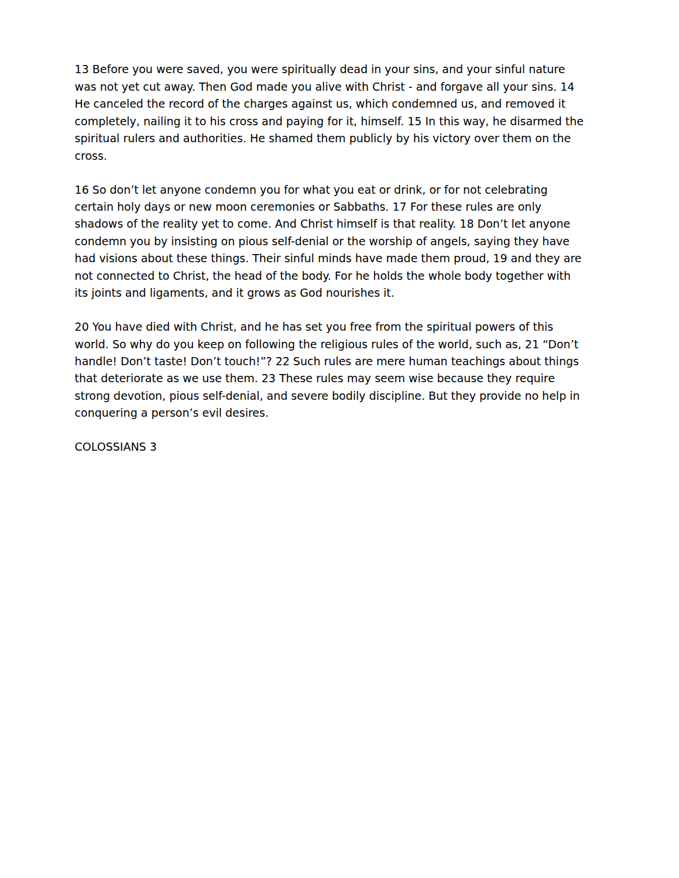13 Before you were saved, you were spiritually dead in your sins, and your sinful nature was not yet cut away. Then God made you alive with Christ - and forgave all your sins. 14 He canceled the record of the charges against us, which condemned us, and removed it completely, nailing it to his cross and paying for it, himself. 15 In this way, he disarmed the spiritual rulers and authorities. He shamed them publicly by his victory over them on the cross.
16 So don’t let anyone condemn you for what you eat or drink, or for not celebrating certain holy days or new moon ceremonies or Sabbaths. 17 For these rules are only shadows of the reality yet to come. And Christ himself is that reality. 18 Don’t let anyone condemn you by insisting on pious self-denial or the worship of angels, saying they have had visions about these things. Their sinful minds have made them proud, 19 and they are not connected to Christ, the head of the body. For he holds the whole body together with its joints and ligaments, and it grows as God nourishes it.
20 You have died with Christ, and he has set you free from the spiritual powers of this world. So why do you keep on following the religious rules of the world, such as, 21 “Don’t handle! Don’t taste! Don’t touch!”? 22 Such rules are mere human teachings about things that deteriorate as we use them. 23 These rules may seem wise because they require strong devotion, pious self-denial, and severe bodily discipline. But they provide no help in conquering a person’s evil desires.
COLOSSIANS 3